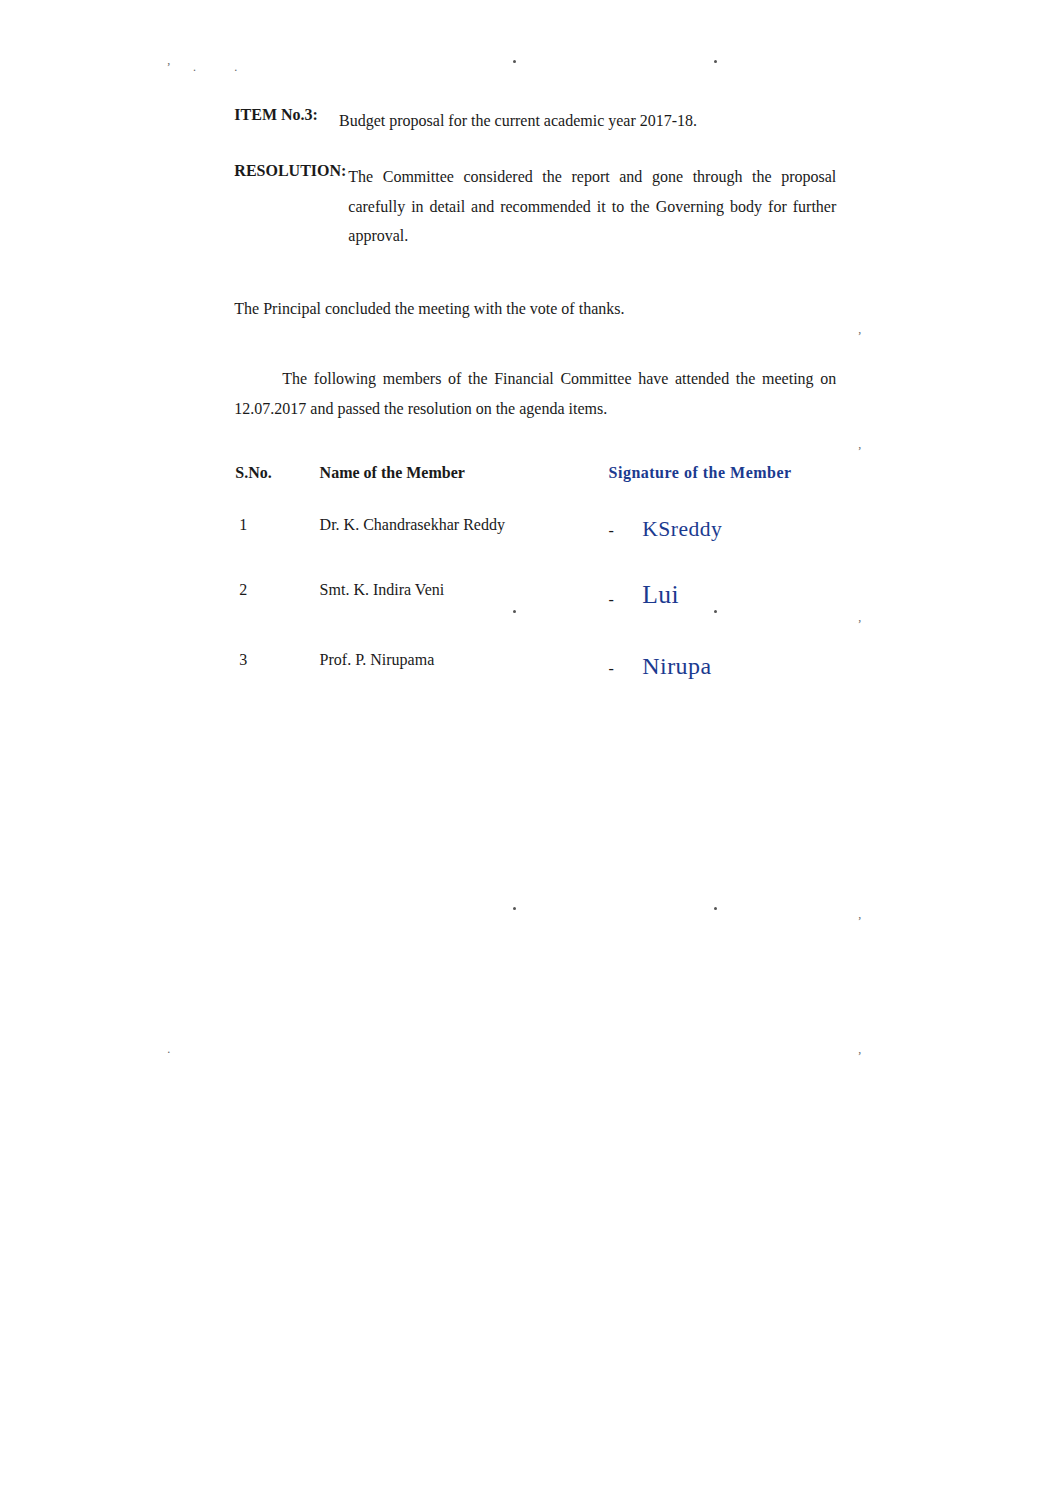, . . , , , , , .
ITEM No.3: Budget proposal for the current academic year 2017-18.
RESOLUTION: The Committee considered the report and gone through the proposal carefully in detail and recommended it to the Governing body for further approval.
The Principal concluded the meeting with the vote of thanks.
The following members of the Financial Committee have attended the meeting on 12.07.2017 and passed the resolution on the agenda items.
| S.No. | Name of the Member | Signature of the Member |
| --- | --- | --- |
| 1 | Dr. K. Chandrasekhar Reddy | - KSreddy |
| 2 | Smt. K. Indira Veni | - Lui |
| 3 | Prof. P. Nirupama | - Nirupa |